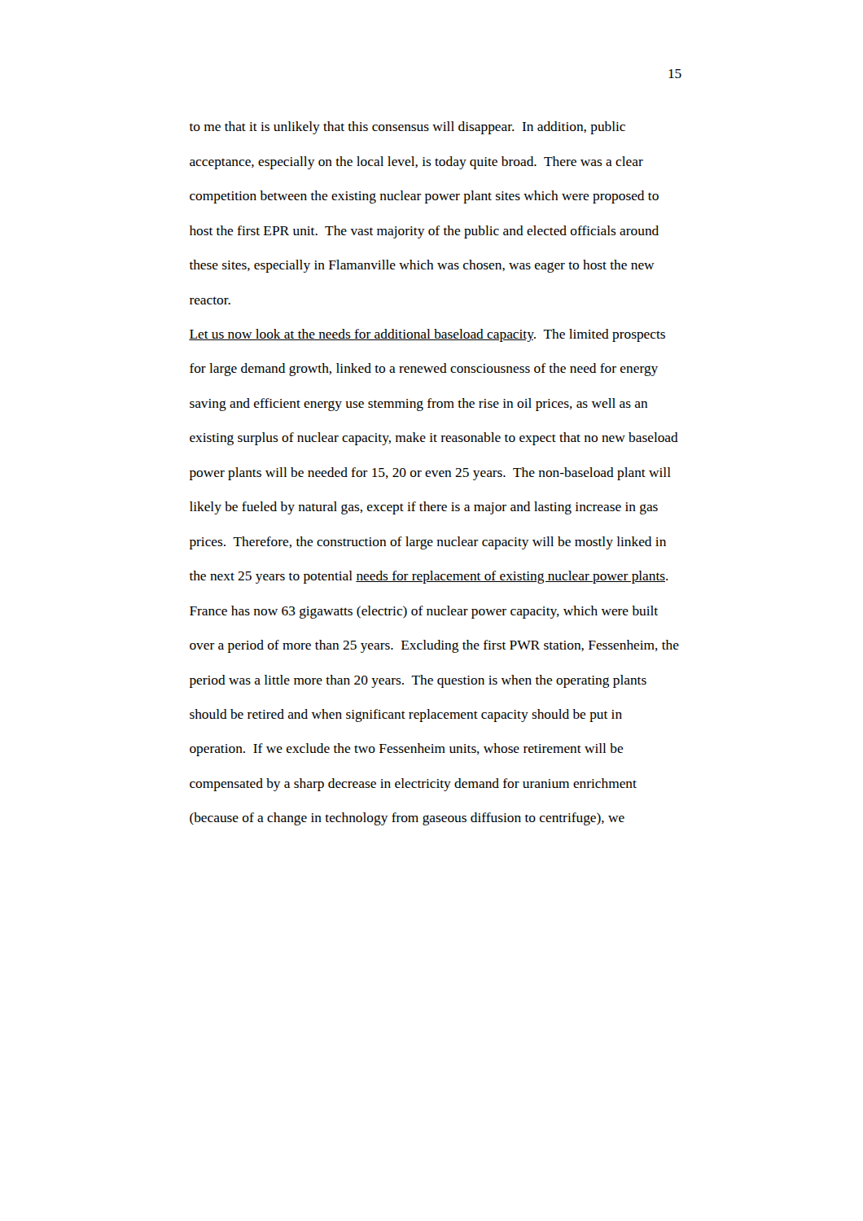15
to me that it is unlikely that this consensus will disappear. In addition, public acceptance, especially on the local level, is today quite broad. There was a clear competition between the existing nuclear power plant sites which were proposed to host the first EPR unit. The vast majority of the public and elected officials around these sites, especially in Flamanville which was chosen, was eager to host the new reactor.
Let us now look at the needs for additional baseload capacity. The limited prospects for large demand growth, linked to a renewed consciousness of the need for energy saving and efficient energy use stemming from the rise in oil prices, as well as an existing surplus of nuclear capacity, make it reasonable to expect that no new baseload power plants will be needed for 15, 20 or even 25 years. The non-baseload plant will likely be fueled by natural gas, except if there is a major and lasting increase in gas prices. Therefore, the construction of large nuclear capacity will be mostly linked in the next 25 years to potential needs for replacement of existing nuclear power plants. France has now 63 gigawatts (electric) of nuclear power capacity, which were built over a period of more than 25 years. Excluding the first PWR station, Fessenheim, the period was a little more than 20 years. The question is when the operating plants should be retired and when significant replacement capacity should be put in operation. If we exclude the two Fessenheim units, whose retirement will be compensated by a sharp decrease in electricity demand for uranium enrichment (because of a change in technology from gaseous diffusion to centrifuge), we